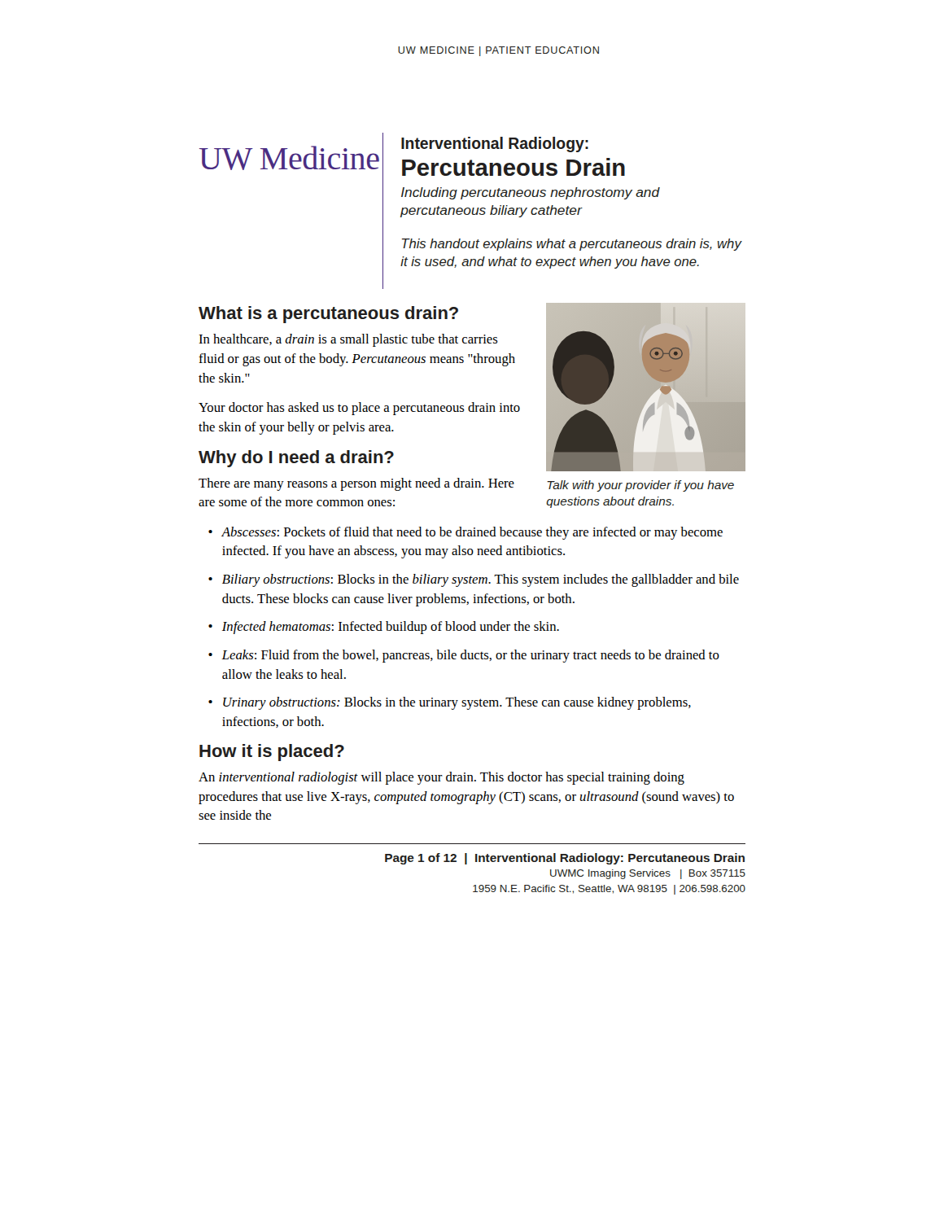UW MEDICINE | PATIENT EDUCATION
UW Medicine
Interventional Radiology:
Percutaneous Drain
Including percutaneous nephrostomy and percutaneous biliary catheter
This handout explains what a percutaneous drain is, why it is used, and what to expect when you have one.
What is a percutaneous drain?
In healthcare, a drain is a small plastic tube that carries fluid or gas out of the body. Percutaneous means "through the skin."
Your doctor has asked us to place a percutaneous drain into the skin of your belly or pelvis area.
Why do I need a drain?
There are many reasons a person might need a drain. Here are some of the more common ones:
Talk with your provider if you have questions about drains.
Abscesses: Pockets of fluid that need to be drained because they are infected or may become infected. If you have an abscess, you may also need antibiotics.
Biliary obstructions: Blocks in the biliary system. This system includes the gallbladder and bile ducts. These blocks can cause liver problems, infections, or both.
Infected hematomas: Infected buildup of blood under the skin.
Leaks: Fluid from the bowel, pancreas, bile ducts, or the urinary tract needs to be drained to allow the leaks to heal.
Urinary obstructions: Blocks in the urinary system. These can cause kidney problems, infections, or both.
How it is placed?
An interventional radiologist will place your drain. This doctor has special training doing procedures that use live X-rays, computed tomography (CT) scans, or ultrasound (sound waves) to see inside the
Page 1 of 12 | Interventional Radiology: Percutaneous Drain
UWMC Imaging Services | Box 357115
1959 N.E. Pacific St., Seattle, WA 98195 | 206.598.6200